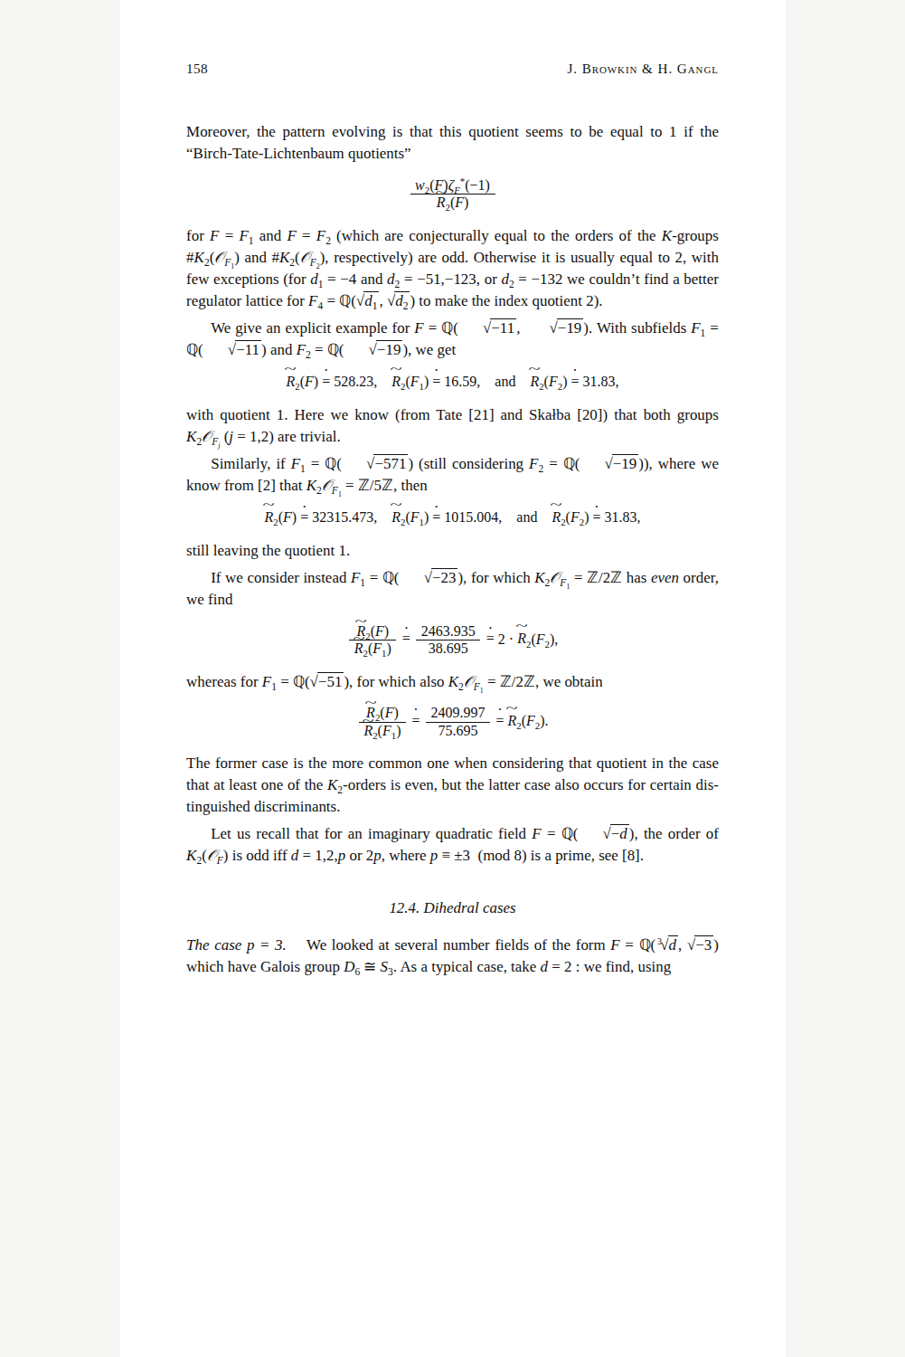158 J. Browkin & H. Gangl
Moreover, the pattern evolving is that this quotient seems to be equal to 1 if the “Birch-Tate-Lichtenbaum quotients”
w2(F)ζF*(−1) ~R2(F)
for F = F1 and F = F2 (which are conjecturally equal to the orders of the K-groups #K2(𝒪F1) and #K2(𝒪F2), respectively) are odd. Otherwise it is usually equal to 2, with few exceptions (for d1 = −4 and d2 = −51,−123, or d2 = −132 we couldn’t find a better regulator lattice for F4 = ℚ(√d1, √d2) to make the index quotient 2).
We give an explicit example for F = ℚ(√−11, √−19). With subfields F1 = ℚ(√−11) and F2 = ℚ(√−19), we get
~R2(F) = 528.23, ~R2(F1) = 16.59, and ~R2(F2) = 31.83,
with quotient 1. Here we know (from Tate [21] and Skałba [20]) that both groups K2𝒪Fj (j = 1,2) are trivial.
Similarly, if F1 = ℚ(√−571) (still considering F2 = ℚ(√−19)), where we know from [2] that K2𝒪F1 = ℤ/5ℤ, then
~R2(F) = 32315.473, ~R2(F1) = 1015.004, and ~R2(F2) = 31.83,
still leaving the quotient 1.
If we consider instead F1 = ℚ(√−23), for which K2𝒪F1 = ℤ/2ℤ has even order, we find
~R2(F) ~R2(F1) = 2463.935 38.695 = 2 · ~R2(F2),
whereas for F1 = ℚ(√−51), for which also K2𝒪F1 = ℤ/2ℤ, we obtain
~R2(F) ~R2(F1) = 2409.997 75.695 = ~R2(F2).
The former case is the more common one when considering that quotient in the case that at least one of the K2-orders is even, but the latter case also occurs for certain distinguished discriminants.
Let us recall that for an imaginary quadratic field F = ℚ(√−d), the order of K2(𝒪F) is odd iff d = 1,2,p or 2p, where p ≡ ±3 (mod 8) is a prime, see [8].
12.4. Dihedral cases
The case p = 3. We looked at several number fields of the form F = ℚ(3√d, √−3) which have Galois group D6 ≅ S3. As a typical case, take d = 2 : we find, using